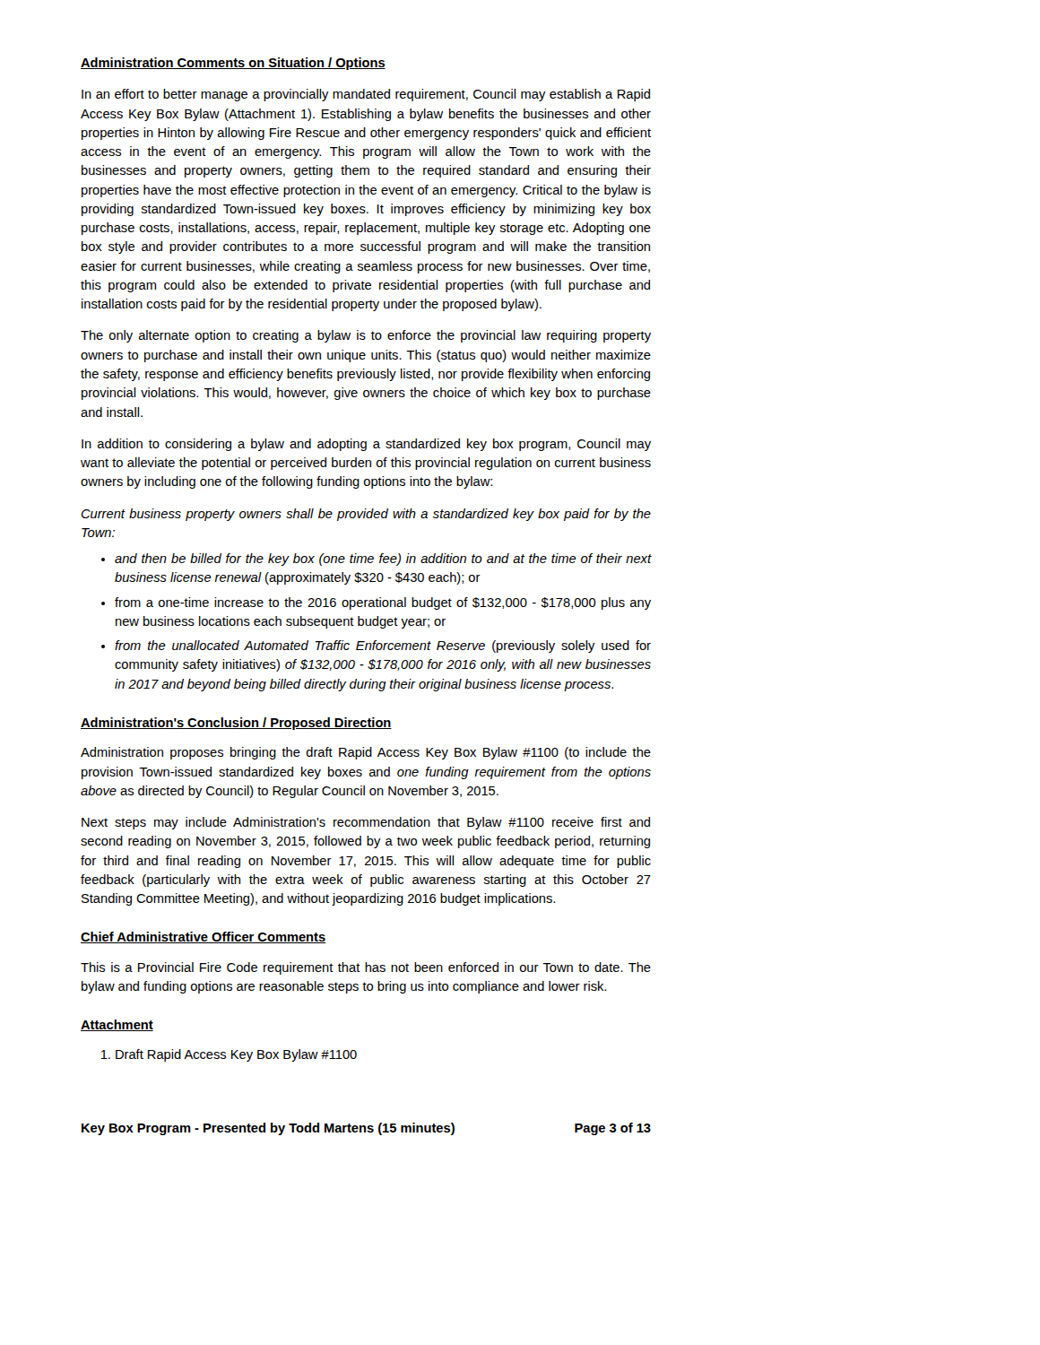Administration Comments on Situation / Options
In an effort to better manage a provincially mandated requirement, Council may establish a Rapid Access Key Box Bylaw (Attachment 1). Establishing a bylaw benefits the businesses and other properties in Hinton by allowing Fire Rescue and other emergency responders' quick and efficient access in the event of an emergency. This program will allow the Town to work with the businesses and property owners, getting them to the required standard and ensuring their properties have the most effective protection in the event of an emergency. Critical to the bylaw is providing standardized Town-issued key boxes. It improves efficiency by minimizing key box purchase costs, installations, access, repair, replacement, multiple key storage etc. Adopting one box style and provider contributes to a more successful program and will make the transition easier for current businesses, while creating a seamless process for new businesses. Over time, this program could also be extended to private residential properties (with full purchase and installation costs paid for by the residential property under the proposed bylaw).
The only alternate option to creating a bylaw is to enforce the provincial law requiring property owners to purchase and install their own unique units. This (status quo) would neither maximize the safety, response and efficiency benefits previously listed, nor provide flexibility when enforcing provincial violations. This would, however, give owners the choice of which key box to purchase and install.
In addition to considering a bylaw and adopting a standardized key box program, Council may want to alleviate the potential or perceived burden of this provincial regulation on current business owners by including one of the following funding options into the bylaw:
Current business property owners shall be provided with a standardized key box paid for by the Town:
and then be billed for the key box (one time fee) in addition to and at the time of their next business license renewal (approximately $320 - $430 each); or
from a one-time increase to the 2016 operational budget of $132,000 - $178,000 plus any new business locations each subsequent budget year; or
from the unallocated Automated Traffic Enforcement Reserve (previously solely used for community safety initiatives) of $132,000 - $178,000 for 2016 only, with all new businesses in 2017 and beyond being billed directly during their original business license process.
Administration's Conclusion / Proposed Direction
Administration proposes bringing the draft Rapid Access Key Box Bylaw #1100 (to include the provision Town-issued standardized key boxes and one funding requirement from the options above as directed by Council) to Regular Council on November 3, 2015.
Next steps may include Administration's recommendation that Bylaw #1100 receive first and second reading on November 3, 2015, followed by a two week public feedback period, returning for third and final reading on November 17, 2015. This will allow adequate time for public feedback (particularly with the extra week of public awareness starting at this October 27 Standing Committee Meeting), and without jeopardizing 2016 budget implications.
Chief Administrative Officer Comments
This is a Provincial Fire Code requirement that has not been enforced in our Town to date. The bylaw and funding options are reasonable steps to bring us into compliance and lower risk.
Attachment
Draft Rapid Access Key Box Bylaw #1100
Key Box Program - Presented by Todd Martens (15 minutes) Page 3 of 13